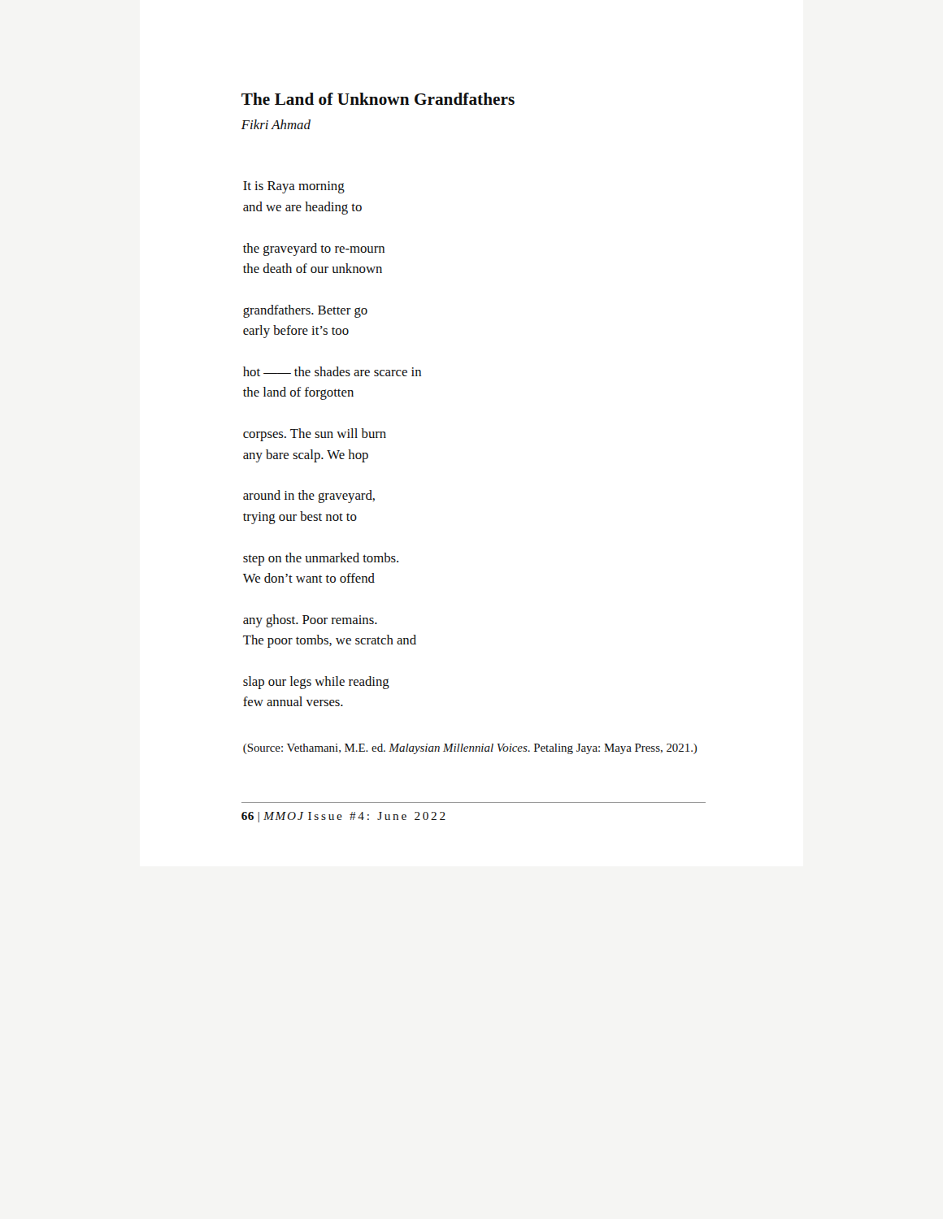The Land of Unknown Grandfathers
Fikri Ahmad
It is Raya morning and we are heading to
the graveyard to re-mourn the death of our unknown
grandfathers. Better go early before it’s too
hot —— the shades are scarce in the land of forgotten
corpses. The sun will burn any bare scalp. We hop
around in the graveyard, trying our best not to
step on the unmarked tombs. We don’t want to offend
any ghost. Poor remains. The poor tombs, we scratch and
slap our legs while reading few annual verses.
(Source: Vethamani, M.E. ed. Malaysian Millennial Voices. Petaling Jaya: Maya Press, 2021.)
66 | MMOJ Issue #4: June 2022